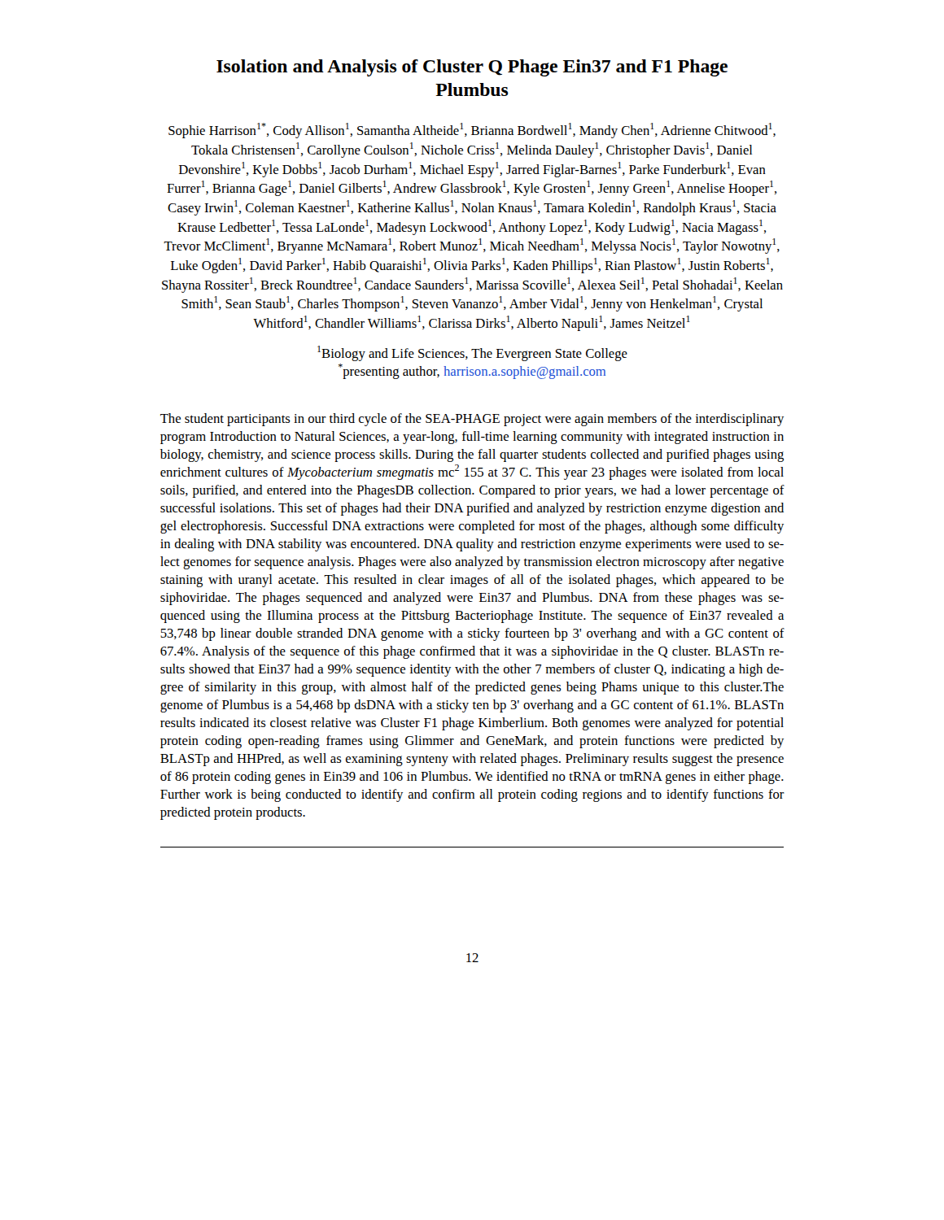Isolation and Analysis of Cluster Q Phage Ein37 and F1 Phage
Plumbus
Sophie Harrison1*, Cody Allison1, Samantha Altheide1, Brianna Bordwell1, Mandy Chen1, Adrienne Chitwood1, Tokala Christensen1, Carollyne Coulson1, Nichole Criss1, Melinda Dauley1, Christopher Davis1, Daniel Devonshire1, Kyle Dobbs1, Jacob Durham1, Michael Espy1, Jarred Figlar-Barnes1, Parke Funderburk1, Evan Furrer1, Brianna Gage1, Daniel Gilberts1, Andrew Glassbrook1, Kyle Grosten1, Jenny Green1, Annelise Hooper1, Casey Irwin1, Coleman Kaestner1, Katherine Kallus1, Nolan Knaus1, Tamara Koledin1, Randolph Kraus1, Stacia Krause Ledbetter1, Tessa LaLonde1, Madesyn Lockwood1, Anthony Lopez1, Kody Ludwig1, Nacia Magass1, Trevor McCliment1, Bryanne McNamara1, Robert Munoz1, Micah Needham1, Melyssa Nocis1, Taylor Nowotny1, Luke Ogden1, David Parker1, Habib Quaraishi1, Olivia Parks1, Kaden Phillips1, Rian Plastow1, Justin Roberts1, Shayna Rossiter1, Breck Roundtree1, Candace Saunders1, Marissa Scoville1, Alexea Seil1, Petal Shohadai1, Keelan Smith1, Sean Staub1, Charles Thompson1, Steven Vananzo1, Amber Vidal1, Jenny von Henkelman1, Crystal Whitford1, Chandler Williams1, Clarissa Dirks1, Alberto Napuli1, James Neitzel1
1Biology and Life Sciences, The Evergreen State College
*presenting author, harrison.a.sophie@gmail.com
The student participants in our third cycle of the SEA-PHAGE project were again members of the interdisciplinary program Introduction to Natural Sciences, a year-long, full-time learning community with integrated instruction in biology, chemistry, and science process skills. During the fall quarter students collected and purified phages using enrichment cultures of Mycobacterium smegmatis mc2 155 at 37 C. This year 23 phages were isolated from local soils, purified, and entered into the PhagesDB collection. Compared to prior years, we had a lower percentage of successful isolations. This set of phages had their DNA purified and analyzed by restriction enzyme digestion and gel electrophoresis. Successful DNA extractions were completed for most of the phages, although some difficulty in dealing with DNA stability was encountered. DNA quality and restriction enzyme experiments were used to select genomes for sequence analysis. Phages were also analyzed by transmission electron microscopy after negative staining with uranyl acetate. This resulted in clear images of all of the isolated phages, which appeared to be siphoviridae. The phages sequenced and analyzed were Ein37 and Plumbus. DNA from these phages was sequenced using the Illumina process at the Pittsburg Bacteriophage Institute. The sequence of Ein37 revealed a 53,748 bp linear double stranded DNA genome with a sticky fourteen bp 3' overhang and with a GC content of 67.4%. Analysis of the sequence of this phage confirmed that it was a siphoviridae in the Q cluster. BLASTn results showed that Ein37 had a 99% sequence identity with the other 7 members of cluster Q, indicating a high degree of similarity in this group, with almost half of the predicted genes being Phams unique to this cluster.The genome of Plumbus is a 54,468 bp dsDNA with a sticky ten bp 3' overhang and a GC content of 61.1%. BLASTn results indicated its closest relative was Cluster F1 phage Kimberlium. Both genomes were analyzed for potential protein coding open-reading frames using Glimmer and GeneMark, and protein functions were predicted by BLASTp and HHPred, as well as examining synteny with related phages. Preliminary results suggest the presence of 86 protein coding genes in Ein39 and 106 in Plumbus. We identified no tRNA or tmRNA genes in either phage. Further work is being conducted to identify and confirm all protein coding regions and to identify functions for predicted protein products.
12